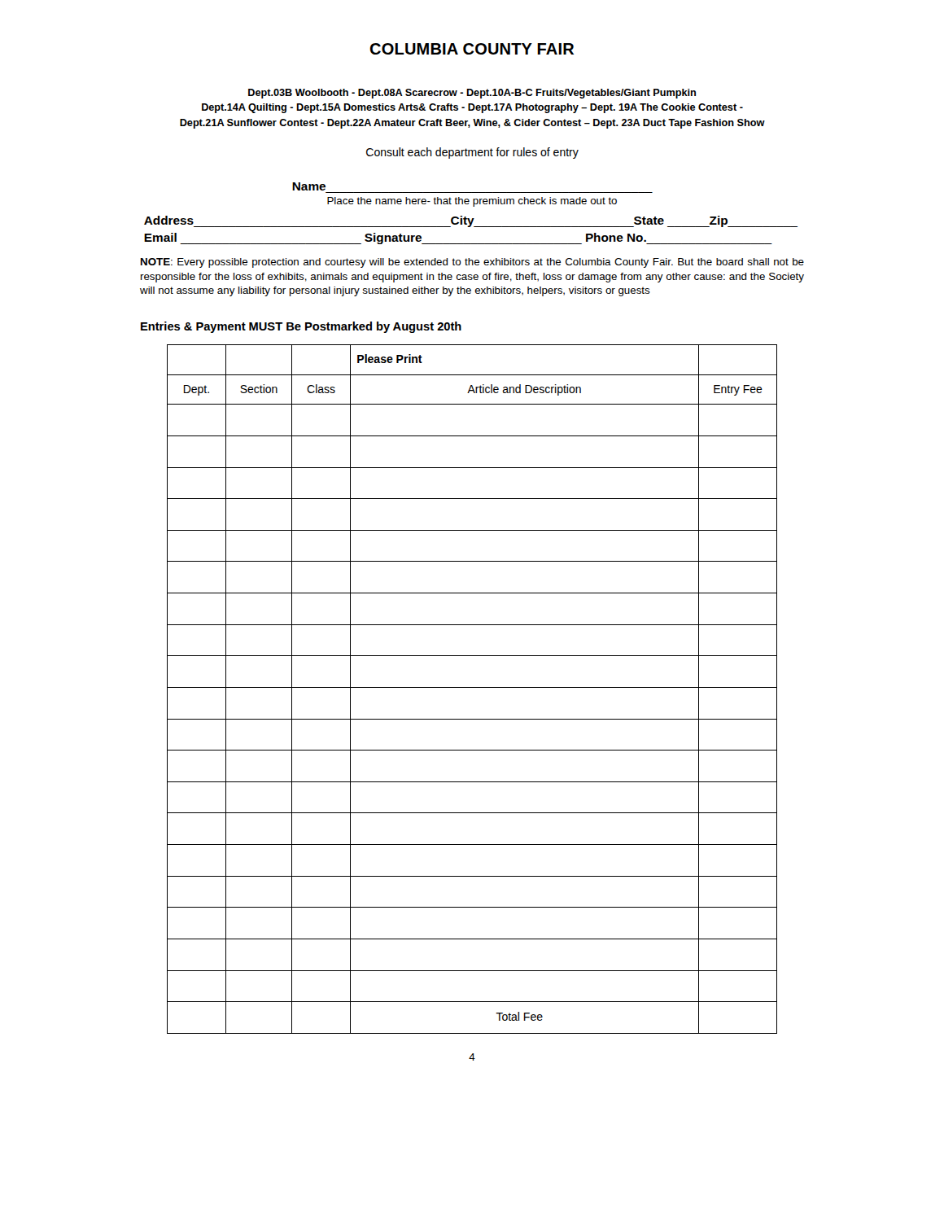COLUMBIA COUNTY FAIR
Dept.03B Woolbooth - Dept.08A Scarecrow - Dept.10A-B-C Fruits/Vegetables/Giant Pumpkin
Dept.14A Quilting - Dept.15A Domestics Arts& Crafts - Dept.17A Photography – Dept. 19A The Cookie Contest -
Dept.21A Sunflower Contest - Dept.22A Amateur Craft Beer, Wine, & Cider Contest – Dept. 23A Duct Tape Fashion Show
Consult each department for rules of entry
Name_______________________________________________
Place the name here- that the premium check is made out to
Address_____________________________________City_______________________State ______Zip__________
Email __________________________ Signature_______________________ Phone No.__________________
NOTE: Every possible protection and courtesy will be extended to the exhibitors at the Columbia County Fair. But the board shall not be responsible for the loss of exhibits, animals and equipment in the case of fire, theft, loss or damage from any other cause: and the Society will not assume any liability for personal injury sustained either by the exhibitors, helpers, visitors or guests
Entries & Payment MUST Be Postmarked by August 20th
| | | | Please Print | |
| --- | --- | --- | --- | --- |
| Dept. | Section | Class | Article and Description | Entry Fee |
| | | | Total Fee | |
4